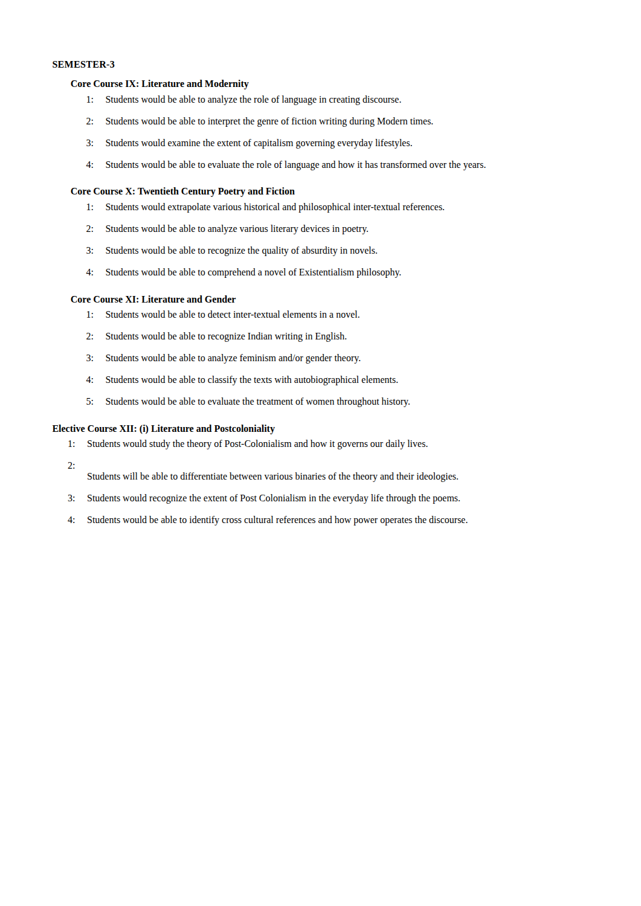SEMESTER-3
Core Course IX: Literature and Modernity
1: Students would be able to analyze the role of language in creating discourse.
2: Students would be able to interpret the genre of fiction writing during Modern times.
3: Students would examine the extent of capitalism governing everyday lifestyles.
4: Students would be able to evaluate the role of language and how it has transformed over the years.
Core Course X: Twentieth Century Poetry and Fiction
1: Students would extrapolate various historical and philosophical inter-textual references.
2: Students would be able to analyze various literary devices in poetry.
3: Students would be able to recognize the quality of absurdity in novels.
4: Students would be able to comprehend a novel of Existentialism philosophy.
Core Course XI: Literature and Gender
1: Students would be able to detect inter-textual elements in a novel.
2: Students would be able to recognize Indian writing in English.
3: Students would be able to analyze feminism and/or gender theory.
4: Students would be able to classify the texts with autobiographical elements.
5: Students would be able to evaluate the treatment of women throughout history.
Elective Course XII: (i) Literature and Postcoloniality
1: Students would study the theory of Post-Colonialism and how it governs our daily lives.
2: Students will be able to differentiate between various binaries of the theory and their ideologies.
3: Students would recognize the extent of Post Colonialism in the everyday life through the poems.
4: Students would be able to identify cross cultural references and how power operates the discourse.